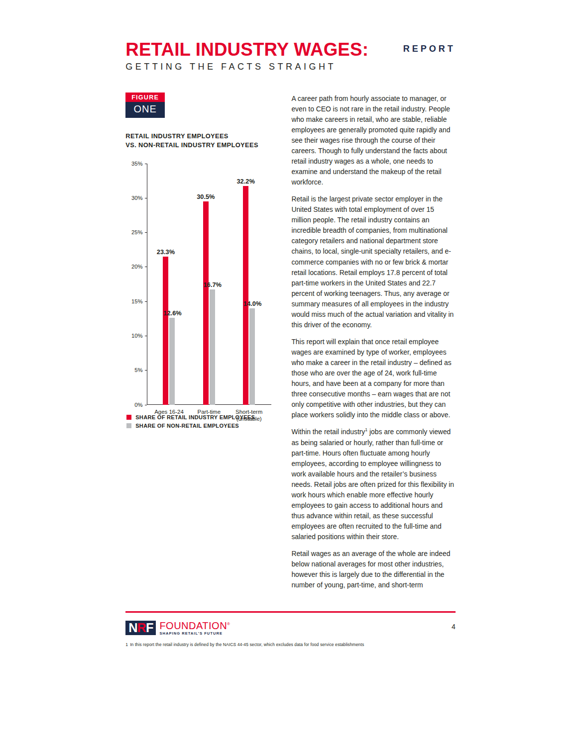RETAIL INDUSTRY WAGES:
GETTING THE FACTS STRAIGHT
REPORT
FIGURE
ONE
RETAIL INDUSTRY EMPLOYEES
VS. NON-RETAIL INDUSTRY EMPLOYEES
35%
30%
25%
20%
15%
10%
5%
0%
23.3%
12.6%
30.5%
16.7%
32.2%
14.0%
Ages 16-24
Part-time
Short-term
(unstable)
SHARE OF RETAIL INDUSTRY EMPLOYEES
SHARE OF NON-RETAIL EMPLOYEES
A career path from hourly associate to manager, or even to CEO is not rare in the retail industry. People who make careers in retail, who are stable, reliable employees are generally promoted quite rapidly and see their wages rise through the course of their careers. Though to fully understand the facts about retail industry wages as a whole, one needs to examine and understand the makeup of the retail workforce.
Retail is the largest private sector employer in the United States with total employment of over 15 million people. The retail industry contains an incredible breadth of companies, from multinational category retailers and national department store chains, to local, single-unit specialty retailers, and e-commerce companies with no or few brick & mortar retail locations. Retail employs 17.8 percent of total part-time workers in the United States and 22.7 percent of working teenagers. Thus, any average or summary measures of all employees in the industry would miss much of the actual variation and vitality in this driver of the economy.
This report will explain that once retail employee wages are examined by type of worker, employees who make a career in the retail industry – defined as those who are over the age of 24, work full-time hours, and have been at a company for more than three consecutive months – earn wages that are not only competitive with other industries, but they can place workers solidly into the middle class or above.
Within the retail industry1 jobs are commonly viewed as being salaried or hourly, rather than full-time or part-time. Hours often fluctuate among hourly employees, according to employee willingness to work available hours and the retailer’s business needs. Retail jobs are often prized for this flexibility in work hours which enable more effective hourly employees to gain access to additional hours and thus advance within retail, as these successful employees are often recruited to the full-time and salaried positions within their store.
Retail wages as an average of the whole are indeed below national averages for most other industries, however this is largely due to the differential in the number of young, part-time, and short-term
NRF
FOUNDATION®
SHAPING RETAIL’S FUTURE
4
1 In this report the retail industry is defined by the NAICS 44-45 sector, which excludes data for food service establishments